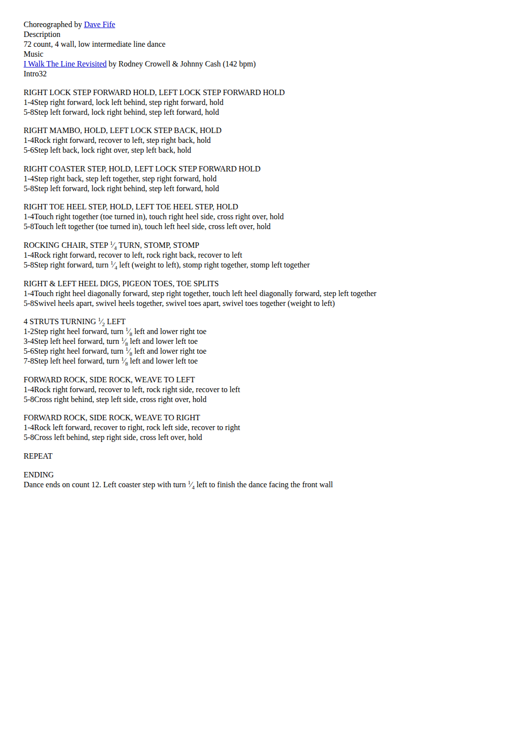Choreographed by Dave Fife
Description
72 count, 4 wall, low intermediate line dance
Music
I Walk The Line Revisited by Rodney Crowell & Johnny Cash (142 bpm)
Intro32
RIGHT LOCK STEP FORWARD HOLD, LEFT LOCK STEP FORWARD HOLD
1-4Step right forward, lock left behind, step right forward, hold
5-8Step left forward, lock right behind, step left forward, hold
RIGHT MAMBO, HOLD, LEFT LOCK STEP BACK, HOLD
1-4Rock right forward, recover to left, step right back, hold
5-6Step left back, lock right over, step left back, hold
RIGHT COASTER STEP, HOLD, LEFT LOCK STEP FORWARD HOLD
1-4Step right back, step left together, step right forward, hold
5-8Step left forward, lock right behind, step left forward, hold
RIGHT TOE HEEL STEP, HOLD, LEFT TOE HEEL STEP, HOLD
1-4Touch right together (toe turned in), touch right heel side, cross right over, hold
5-8Touch left together (toe turned in), touch left heel side, cross left over, hold
ROCKING CHAIR, STEP 1⁄4 TURN, STOMP, STOMP
1-4Rock right forward, recover to left, rock right back, recover to left
5-8Step right forward, turn 1⁄4 left (weight to left), stomp right together, stomp left together
RIGHT & LEFT HEEL DIGS, PIGEON TOES, TOE SPLITS
1-4Touch right heel diagonally forward, step right together, touch left heel diagonally forward, step left together
5-8Swivel heels apart, swivel heels together, swivel toes apart, swivel toes together (weight to left)
4 STRUTS TURNING 1⁄2 LEFT
1-2Step right heel forward, turn 1⁄8 left and lower right toe
3-4Step left heel forward, turn 1⁄8 left and lower left toe
5-6Step right heel forward, turn 1⁄8 left and lower right toe
7-8Step left heel forward, turn 1⁄8 left and lower left toe
FORWARD ROCK, SIDE ROCK, WEAVE TO LEFT
1-4Rock right forward, recover to left, rock right side, recover to left
5-8Cross right behind, step left side, cross right over, hold
FORWARD ROCK, SIDE ROCK, WEAVE TO RIGHT
1-4Rock left forward, recover to right, rock left side, recover to right
5-8Cross left behind, step right side, cross left over, hold
REPEAT
ENDING
Dance ends on count 12. Left coaster step with turn 1⁄4 left to finish the dance facing the front wall